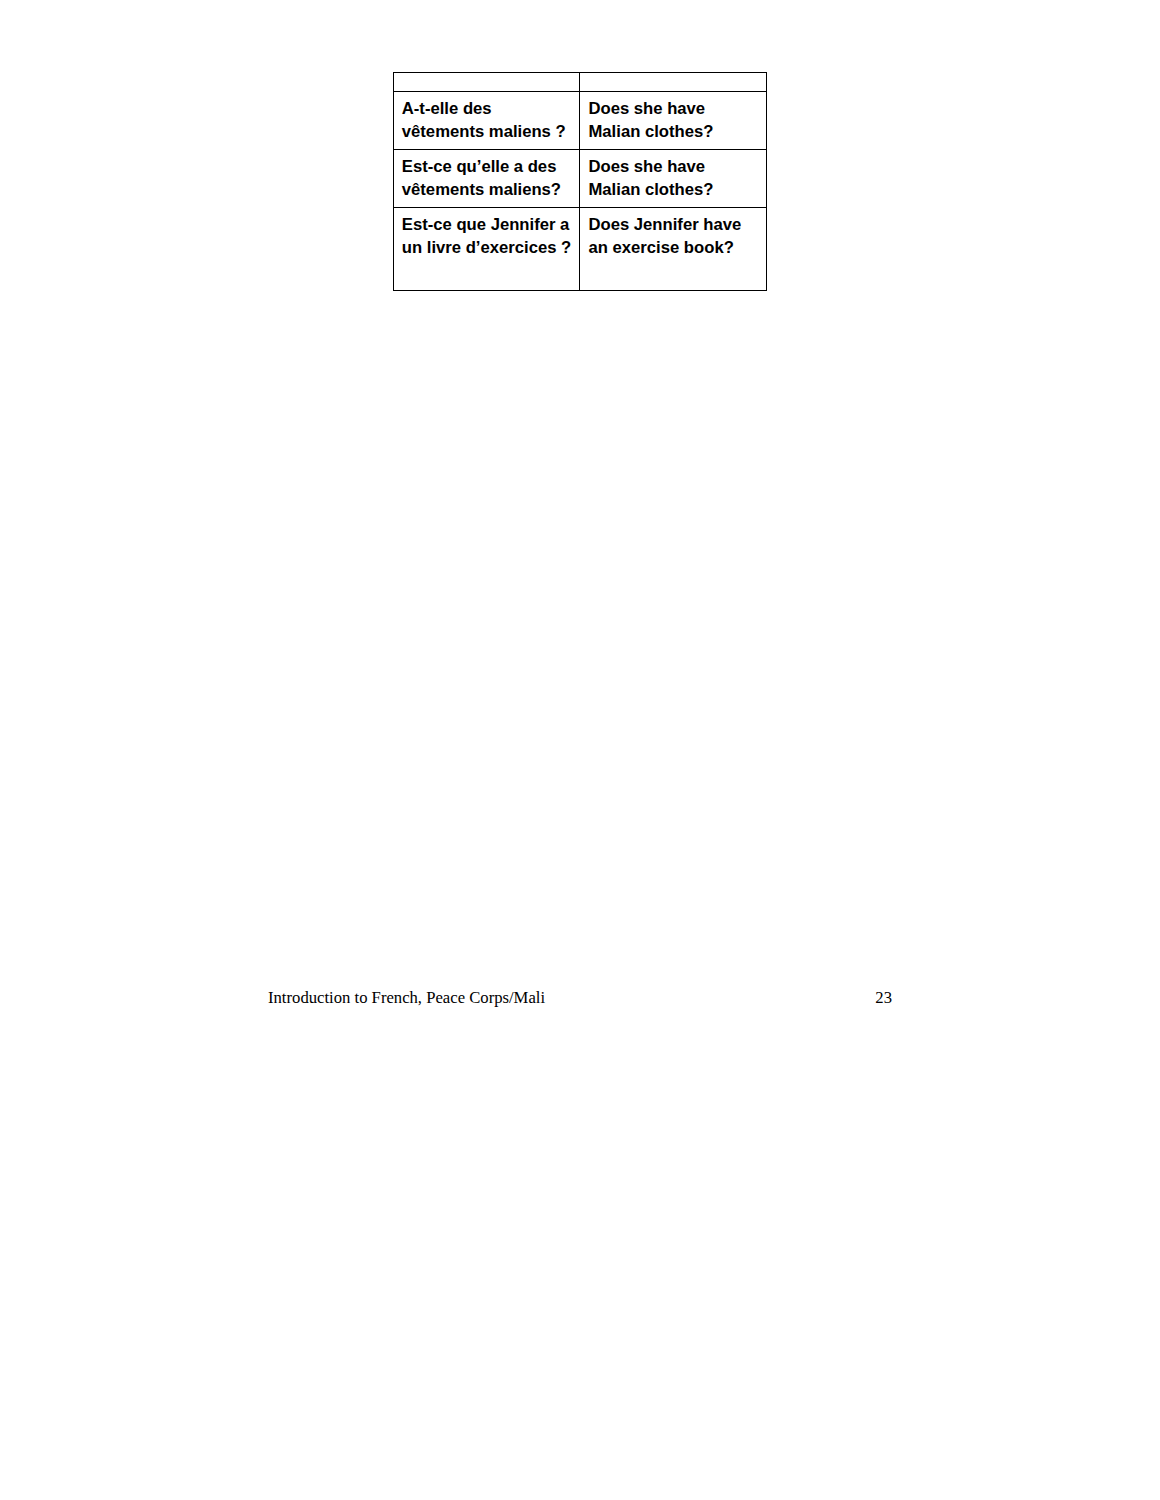| A-t-elle des vêtements maliens ? | Does she have Malian clothes? |
| Est-ce qu’elle a des vêtements maliens? | Does she have Malian clothes? |
| Est-ce que Jennifer a un livre d’exercices ? | Does Jennifer have an exercise book? |
Introduction to French, Peace Corps/Mali
23